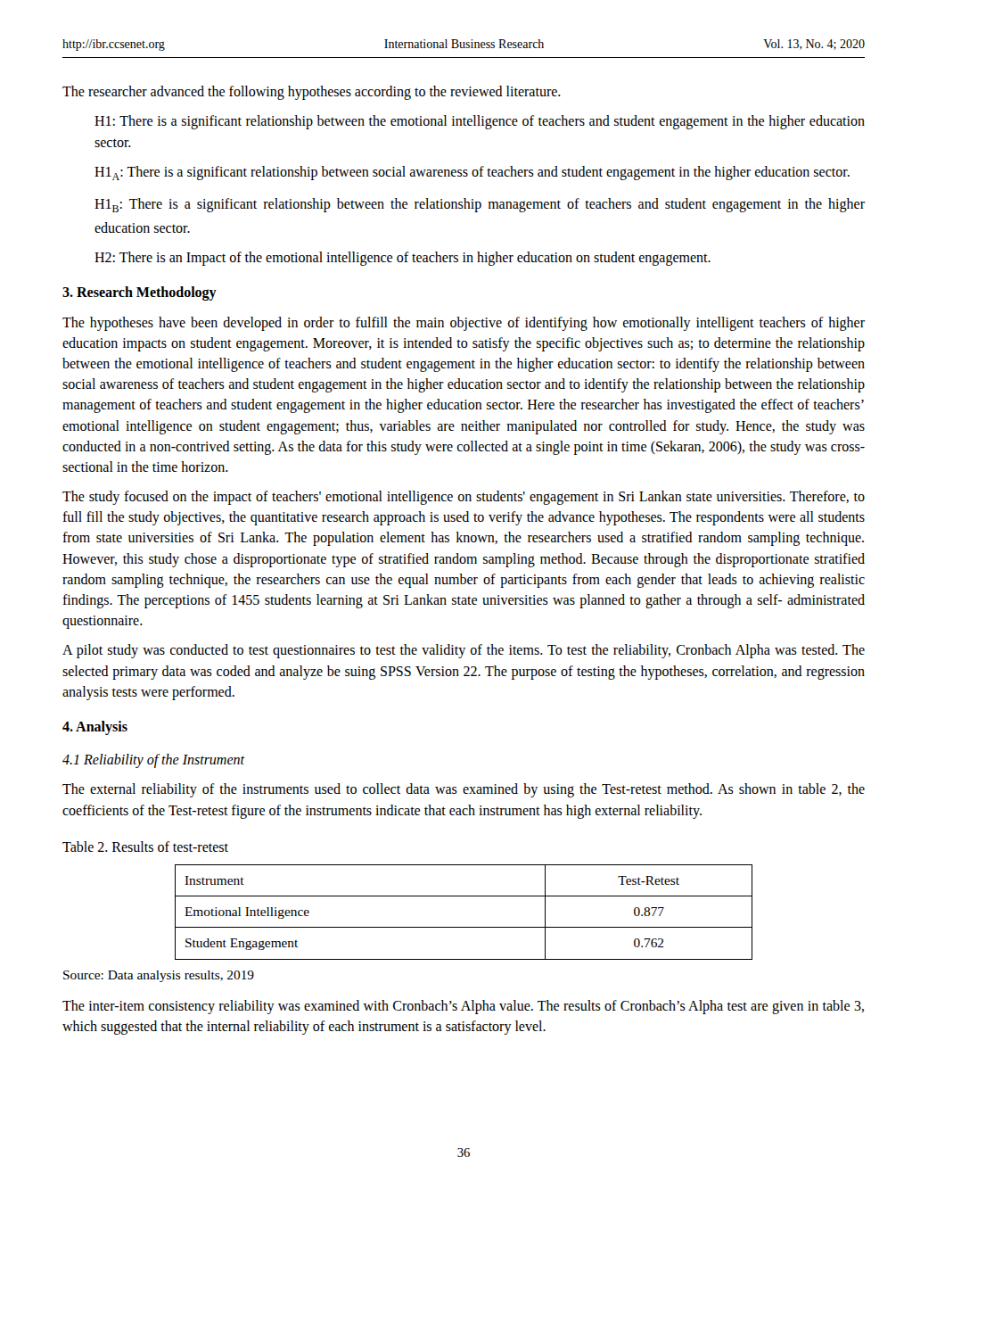http://ibr.ccsenet.org International Business Research Vol. 13, No. 4; 2020
The researcher advanced the following hypotheses according to the reviewed literature.
H1: There is a significant relationship between the emotional intelligence of teachers and student engagement in the higher education sector.
H1A: There is a significant relationship between social awareness of teachers and student engagement in the higher education sector.
H1B: There is a significant relationship between the relationship management of teachers and student engagement in the higher education sector.
H2: There is an Impact of the emotional intelligence of teachers in higher education on student engagement.
3. Research Methodology
The hypotheses have been developed in order to fulfill the main objective of identifying how emotionally intelligent teachers of higher education impacts on student engagement. Moreover, it is intended to satisfy the specific objectives such as; to determine the relationship between the emotional intelligence of teachers and student engagement in the higher education sector: to identify the relationship between social awareness of teachers and student engagement in the higher education sector and to identify the relationship between the relationship management of teachers and student engagement in the higher education sector. Here the researcher has investigated the effect of teachers’ emotional intelligence on student engagement; thus, variables are neither manipulated nor controlled for study. Hence, the study was conducted in a non-contrived setting. As the data for this study were collected at a single point in time (Sekaran, 2006), the study was cross-sectional in the time horizon.
The study focused on the impact of teachers' emotional intelligence on students' engagement in Sri Lankan state universities. Therefore, to full fill the study objectives, the quantitative research approach is used to verify the advance hypotheses. The respondents were all students from state universities of Sri Lanka. The population element has known, the researchers used a stratified random sampling technique. However, this study chose a disproportionate type of stratified random sampling method. Because through the disproportionate stratified random sampling technique, the researchers can use the equal number of participants from each gender that leads to achieving realistic findings. The perceptions of 1455 students learning at Sri Lankan state universities was planned to gather a through a self- administrated questionnaire.
A pilot study was conducted to test questionnaires to test the validity of the items. To test the reliability, Cronbach Alpha was tested. The selected primary data was coded and analyze be suing SPSS Version 22. The purpose of testing the hypotheses, correlation, and regression analysis tests were performed.
4. Analysis
4.1 Reliability of the Instrument
The external reliability of the instruments used to collect data was examined by using the Test-retest method. As shown in table 2, the coefficients of the Test-retest figure of the instruments indicate that each instrument has high external reliability.
Table 2. Results of test-retest
| Instrument | Test-Retest |
| Emotional Intelligence | 0.877 |
| Student Engagement | 0.762 |
Source: Data analysis results, 2019
The inter-item consistency reliability was examined with Cronbach’s Alpha value. The results of Cronbach’s Alpha test are given in table 3, which suggested that the internal reliability of each instrument is a satisfactory level.
36